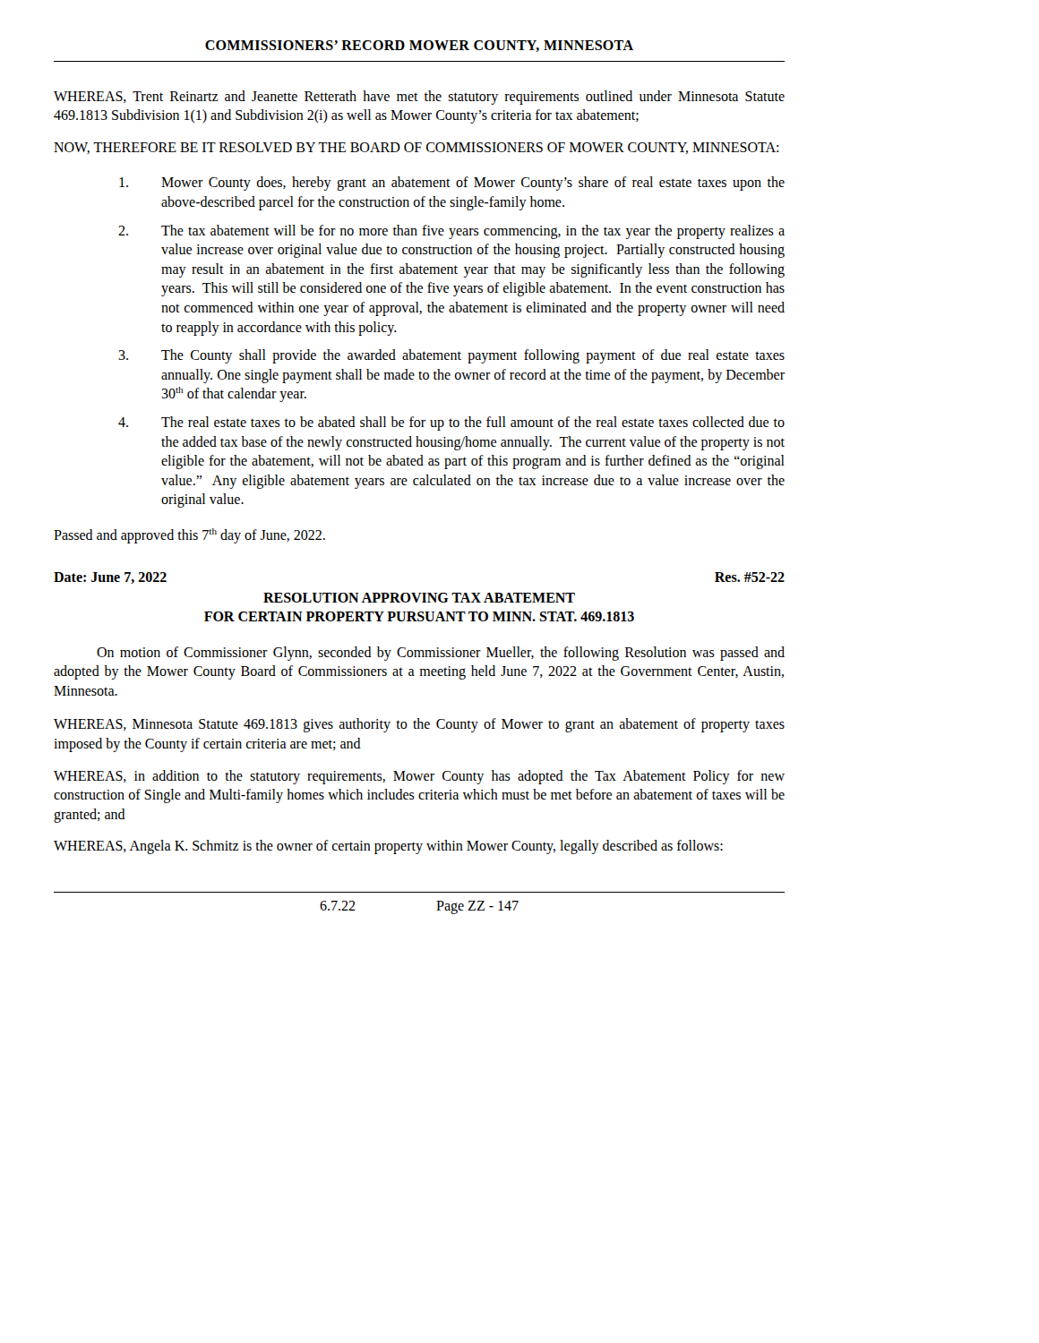COMMISSIONERS’ RECORD MOWER COUNTY, MINNESOTA
WHEREAS, Trent Reinartz and Jeanette Retterath have met the statutory requirements outlined under Minnesota Statute 469.1813 Subdivision 1(1) and Subdivision 2(i) as well as Mower County’s criteria for tax abatement;
NOW, THEREFORE BE IT RESOLVED BY THE BOARD OF COMMISSIONERS OF MOWER COUNTY, MINNESOTA:
Mower County does, hereby grant an abatement of Mower County’s share of real estate taxes upon the above-described parcel for the construction of the single-family home.
The tax abatement will be for no more than five years commencing, in the tax year the property realizes a value increase over original value due to construction of the housing project. Partially constructed housing may result in an abatement in the first abatement year that may be significantly less than the following years. This will still be considered one of the five years of eligible abatement. In the event construction has not commenced within one year of approval, the abatement is eliminated and the property owner will need to reapply in accordance with this policy.
The County shall provide the awarded abatement payment following payment of due real estate taxes annually. One single payment shall be made to the owner of record at the time of the payment, by December 30th of that calendar year.
The real estate taxes to be abated shall be for up to the full amount of the real estate taxes collected due to the added tax base of the newly constructed housing/home annually. The current value of the property is not eligible for the abatement, will not be abated as part of this program and is further defined as the “original value.” Any eligible abatement years are calculated on the tax increase due to a value increase over the original value.
Passed and approved this 7th day of June, 2022.
Date: June 7, 2022 Res. #52-22
RESOLUTION APPROVING TAX ABATEMENT
FOR CERTAIN PROPERTY PURSUANT TO MINN. STAT. 469.1813
On motion of Commissioner Glynn, seconded by Commissioner Mueller, the following Resolution was passed and adopted by the Mower County Board of Commissioners at a meeting held June 7, 2022 at the Government Center, Austin, Minnesota.
WHEREAS, Minnesota Statute 469.1813 gives authority to the County of Mower to grant an abatement of property taxes imposed by the County if certain criteria are met; and
WHEREAS, in addition to the statutory requirements, Mower County has adopted the Tax Abatement Policy for new construction of Single and Multi-family homes which includes criteria which must be met before an abatement of taxes will be granted; and
WHEREAS, Angela K. Schmitz is the owner of certain property within Mower County, legally described as follows:
6.7.22 Page ZZ - 147